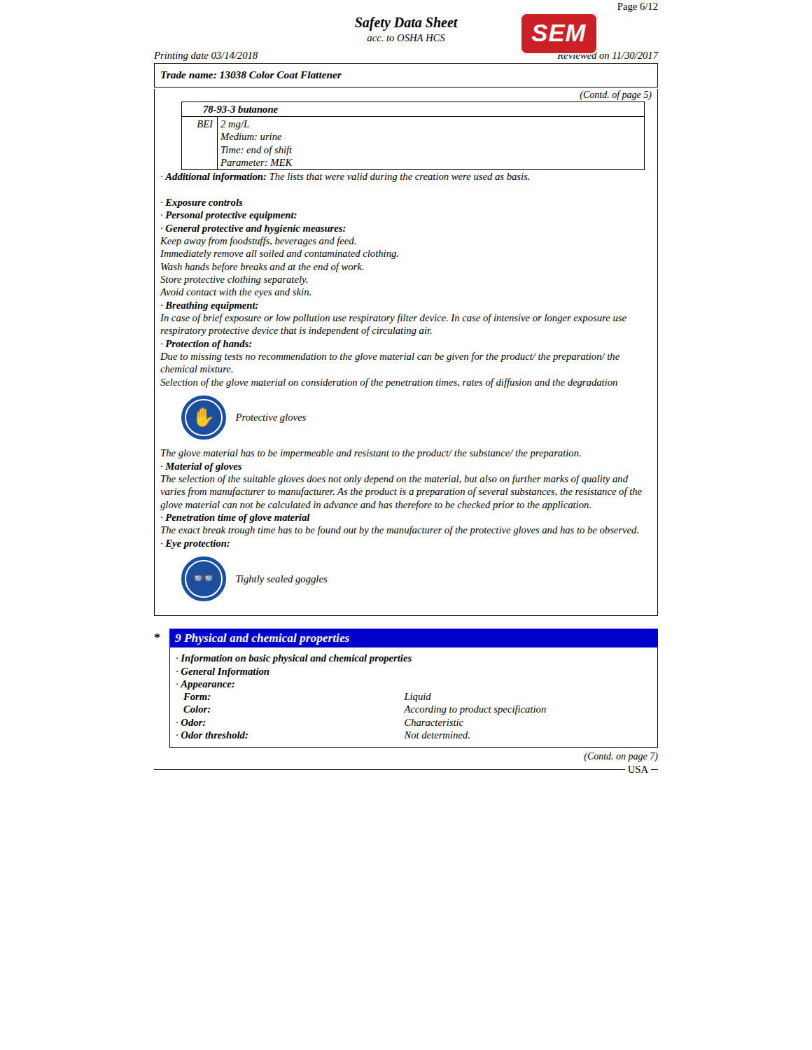Page 6/12
SEM
Safety Data Sheet
acc. to OSHA HCS
Printing date 03/14/2018 Reviewed on 11/30/2017
Trade name: 13038 Color Coat Flattener
(Contd. of page 5)
| 78-93-3 butanone |
| BEI | 2 mg/L Medium: urine Time: end of shift Parameter: MEK |
· Additional information: The lists that were valid during the creation were used as basis.
· Exposure controls
· Personal protective equipment:
· General protective and hygienic measures:
Keep away from foodstuffs, beverages and feed.
Immediately remove all soiled and contaminated clothing.
Wash hands before breaks and at the end of work.
Store protective clothing separately.
Avoid contact with the eyes and skin.
· Breathing equipment:
In case of brief exposure or low pollution use respiratory filter device. In case of intensive or longer exposure use respiratory protective device that is independent of circulating air.
· Protection of hands:
Due to missing tests no recommendation to the glove material can be given for the product/ the preparation/ the chemical mixture.
Selection of the glove material on consideration of the penetration times, rates of diffusion and the degradation
✋
Protective gloves
The glove material has to be impermeable and resistant to the product/ the substance/ the preparation.
· Material of gloves
The selection of the suitable gloves does not only depend on the material, but also on further marks of quality and varies from manufacturer to manufacturer. As the product is a preparation of several substances, the resistance of the glove material can not be calculated in advance and has therefore to be checked prior to the application.
· Penetration time of glove material
The exact break trough time has to be found out by the manufacturer of the protective gloves and has to be observed.
· Eye protection:
👓
Tightly sealed goggles
*
9 Physical and chemical properties
· Information on basic physical and chemical properties
· General Information
· Appearance:
| Form: | Liquid |
| Color: | According to product specification |
| · Odor: | Characteristic |
| · Odor threshold: | Not determined. |
(Contd. on page 7)
USA